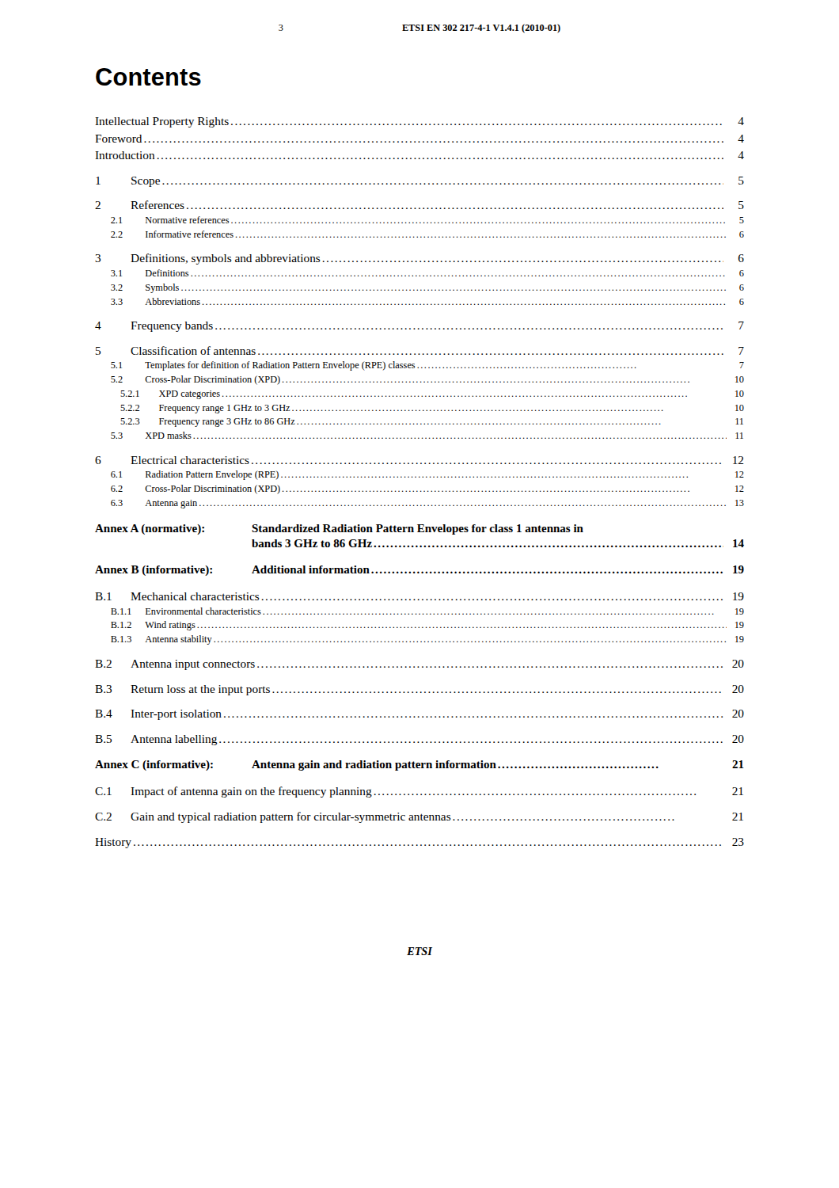3 ETSI EN 302 217-4-1 V1.4.1 (2010-01)
Contents
Intellectual Property Rights .................................................................................................................................. 4
Foreword ............................................................................................................................................................. 4
Introduction ....................................................................................................................................................... 4
1 Scope ....................................................................................................................................................... 5
2 References ............................................................................................................................................. 5
2.1 Normative references ............................................................................................................................................. 5
2.2 Informative references ........................................................................................................................................... 6
3 Definitions, symbols and abbreviations ..................................................................................................... 6
3.1 Definitions ............................................................................................................................................................. 6
3.2 Symbols ................................................................................................................................................................. 6
3.3 Abbreviations ....................................................................................................................................................... 6
4 Frequency bands ................................................................................................................................. 7
5 Classification of antennas ..................................................................................................................... 7
5.1 Templates for definition of Radiation Pattern Envelope (RPE) classes ............................................................. 7
5.2 Cross-Polar Discrimination (XPD) ................................................................................................................. 10
5.2.1 XPD categories ................................................................................................................................. 10
5.2.2 Frequency range 1 GHz to 3 GHz ....................................................................................................... 10
5.2.3 Frequency range 3 GHz to 86 GHz ..................................................................................................... 11
5.3 XPD masks ............................................................................................................................................................. 11
6 Electrical characteristics ....................................................................................................................... 12
6.1 Radiation Pattern Envelope (RPE) ................................................................................................................. 12
6.2 Cross-Polar Discrimination (XPD) ................................................................................................................. 12
6.3 Antenna gain ......................................................................................................................................................... 13
Annex A (normative): Standardized Radiation Pattern Envelopes for class 1 antennas in
bands 3 GHz to 86 GHz ............................................................................................. 14
Annex B (informative): Additional information .............................................................................................. 19
B.1 Mechanical characteristics ................................................................................................................... 19
B.1.1 Environmental characteristics ............................................................................................................................. 19
B.1.2 Wind ratings ......................................................................................................................................................... 19
B.1.3 Antenna stability ................................................................................................................................................. 19
B.2 Antenna input connectors ..................................................................................................................... 20
B.3 Return loss at the input ports ................................................................................................................. 20
B.4 Inter-port isolation ................................................................................................................................. 20
B.5 Antenna labelling ................................................................................................................................. 20
Annex C (informative): Antenna gain and radiation pattern information ....................................... 21
C.1 Impact of antenna gain on the frequency planning ............................................................................. 21
C.2 Gain and typical radiation pattern for circular-symmetric antennas ..................................................... 21
History ............................................................................................................................................................... 23
ETSI